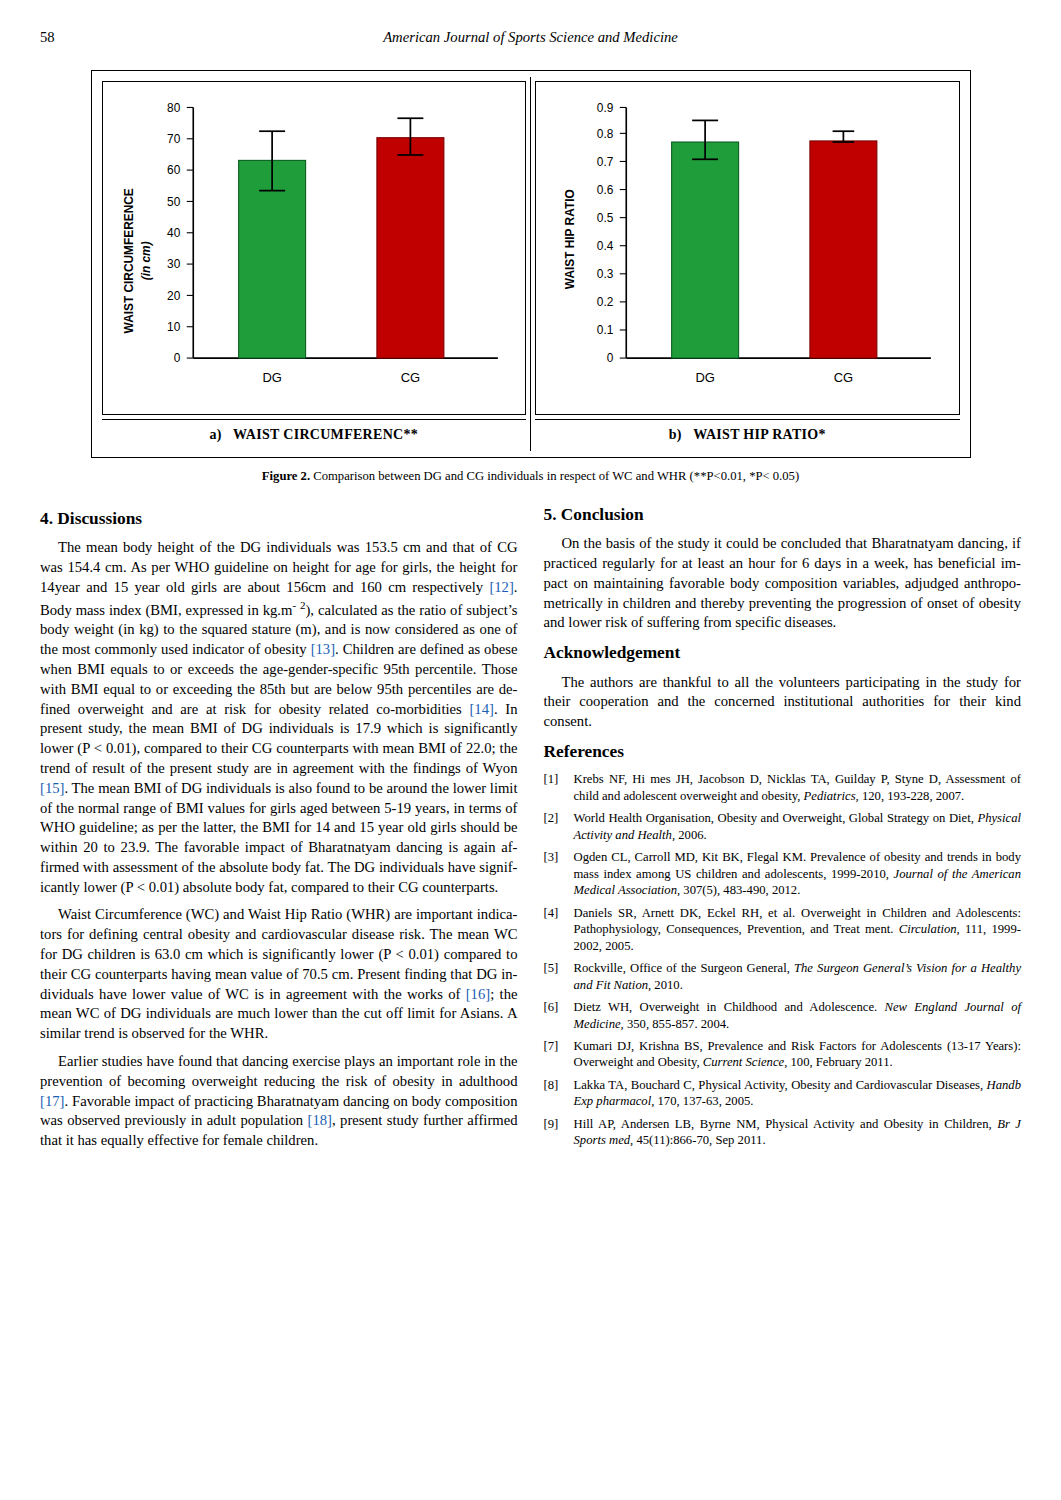58
American Journal of Sports Science and Medicine
0 10 20 30 40 50 60 70 80 WAIST CIRCUMFERENCE (in cm) DG CG
a) WAIST CIRCUMFERENC**
0 0.1 0.2 0.3 0.4 0.5 0.6 0.7 0.8 0.9 WAIST HIP RATIO DG CG
b) WAIST HIP RATIO*
Figure 2. Comparison between DG and CG individuals in respect of WC and WHR (**P<0.01, *P< 0.05)
4. Discussions
The mean body height of the DG individuals was 153.5 cm and that of CG was 154.4 cm. As per WHO guideline on height for age for girls, the height for 14year and 15 year old girls are about 156cm and 160 cm respectively [12]. Body mass index (BMI, expressed in kg.m- 2), calculated as the ratio of subject’s body weight (in kg) to the squared stature (m), and is now considered as one of the most commonly used indicator of obesity [13]. Children are defined as obese when BMI equals to or exceeds the age-gender-specific 95th percentile. Those with BMI equal to or exceeding the 85th but are below 95th percentiles are defined overweight and are at risk for obesity related co-morbidities [14]. In present study, the mean BMI of DG individuals is 17.9 which is significantly lower (P < 0.01), compared to their CG counterparts with mean BMI of 22.0; the trend of result of the present study are in agreement with the findings of Wyon [15]. The mean BMI of DG individuals is also found to be around the lower limit of the normal range of BMI values for girls aged between 5-19 years, in terms of WHO guideline; as per the latter, the BMI for 14 and 15 year old girls should be within 20 to 23.9. The favorable impact of Bharatnatyam dancing is again affirmed with assessment of the absolute body fat. The DG individuals have significantly lower (P < 0.01) absolute body fat, compared to their CG counterparts.
Waist Circumference (WC) and Waist Hip Ratio (WHR) are important indicators for defining central obesity and cardiovascular disease risk. The mean WC for DG children is 63.0 cm which is significantly lower (P < 0.01) compared to their CG counterparts having mean value of 70.5 cm. Present finding that DG individuals have lower value of WC is in agreement with the works of [16]; the mean WC of DG individuals are much lower than the cut off limit for Asians. A similar trend is observed for the WHR.
Earlier studies have found that dancing exercise plays an important role in the prevention of becoming overweight reducing the risk of obesity in adulthood [17]. Favorable impact of practicing Bharatnatyam dancing on body composition was observed previously in adult population [18], present study further affirmed that it has equally effective for female children.
5. Conclusion
On the basis of the study it could be concluded that Bharatnatyam dancing, if practiced regularly for at least an hour for 6 days in a week, has beneficial impact on maintaining favorable body composition variables, adjudged anthropometrically in children and thereby preventing the progression of onset of obesity and lower risk of suffering from specific diseases.
Acknowledgement
The authors are thankful to all the volunteers participating in the study for their cooperation and the concerned institutional authorities for their kind consent.
References
Krebs NF, Hi mes JH, Jacobson D, Nicklas TA, Guilday P, Styne D, Assessment of child and adolescent overweight and obesity, Pediatrics, 120, 193-228, 2007.
World Health Organisation, Obesity and Overweight, Global Strategy on Diet, Physical Activity and Health, 2006.
Ogden CL, Carroll MD, Kit BK, Flegal KM. Prevalence of obesity and trends in body mass index among US children and adolescents, 1999-2010, Journal of the American Medical Association, 307(5), 483-490, 2012.
Daniels SR, Arnett DK, Eckel RH, et al. Overweight in Children and Adolescents: Pathophysiology, Consequences, Prevention, and Treat ment. Circulation, 111, 1999-2002, 2005.
Rockville, Office of the Surgeon General, The Surgeon General’s Vision for a Healthy and Fit Nation, 2010.
Dietz WH, Overweight in Childhood and Adolescence. New England Journal of Medicine, 350, 855-857. 2004.
Kumari DJ, Krishna BS, Prevalence and Risk Factors for Adolescents (13-17 Years): Overweight and Obesity, Current Science, 100, February 2011.
Lakka TA, Bouchard C, Physical Activity, Obesity and Cardiovascular Diseases, Handb Exp pharmacol, 170, 137-63, 2005.
Hill AP, Andersen LB, Byrne NM, Physical Activity and Obesity in Children, Br J Sports med, 45(11):866-70, Sep 2011.